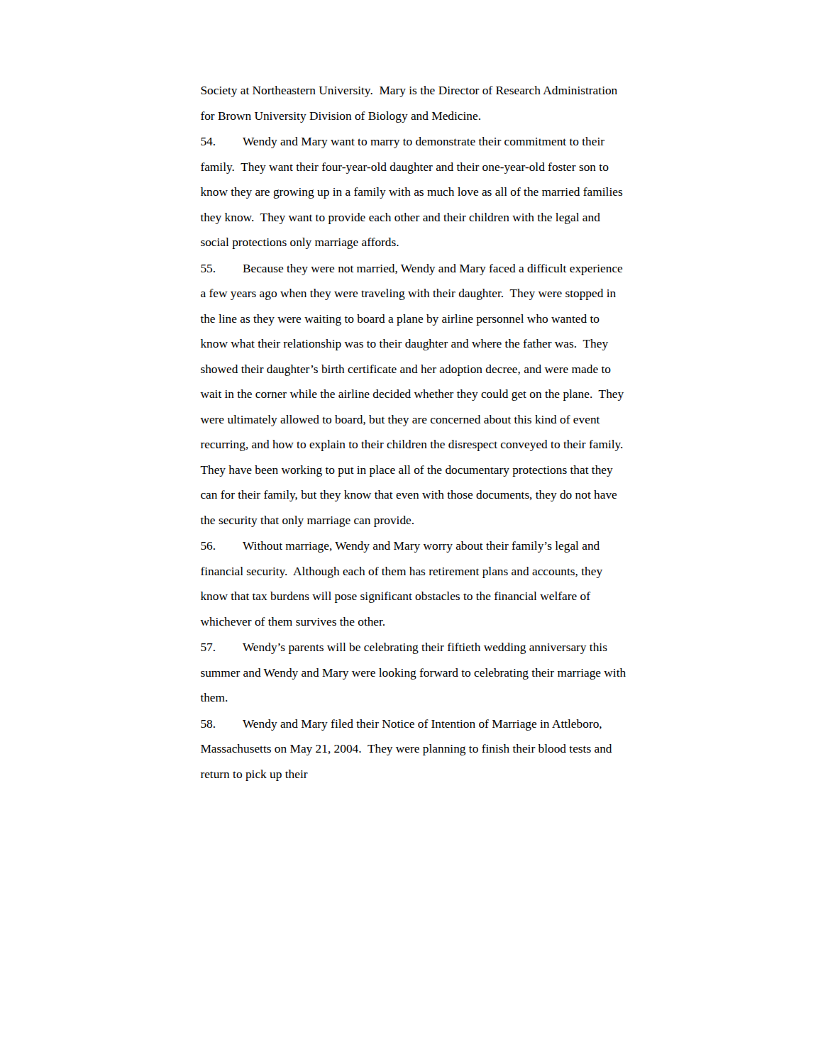Society at Northeastern University. Mary is the Director of Research Administration for Brown University Division of Biology and Medicine.
54. Wendy and Mary want to marry to demonstrate their commitment to their family. They want their four-year-old daughter and their one-year-old foster son to know they are growing up in a family with as much love as all of the married families they know. They want to provide each other and their children with the legal and social protections only marriage affords.
55. Because they were not married, Wendy and Mary faced a difficult experience a few years ago when they were traveling with their daughter. They were stopped in the line as they were waiting to board a plane by airline personnel who wanted to know what their relationship was to their daughter and where the father was. They showed their daughter’s birth certificate and her adoption decree, and were made to wait in the corner while the airline decided whether they could get on the plane. They were ultimately allowed to board, but they are concerned about this kind of event recurring, and how to explain to their children the disrespect conveyed to their family. They have been working to put in place all of the documentary protections that they can for their family, but they know that even with those documents, they do not have the security that only marriage can provide.
56. Without marriage, Wendy and Mary worry about their family’s legal and financial security. Although each of them has retirement plans and accounts, they know that tax burdens will pose significant obstacles to the financial welfare of whichever of them survives the other.
57. Wendy’s parents will be celebrating their fiftieth wedding anniversary this summer and Wendy and Mary were looking forward to celebrating their marriage with them.
58. Wendy and Mary filed their Notice of Intention of Marriage in Attleboro, Massachusetts on May 21, 2004. They were planning to finish their blood tests and return to pick up their